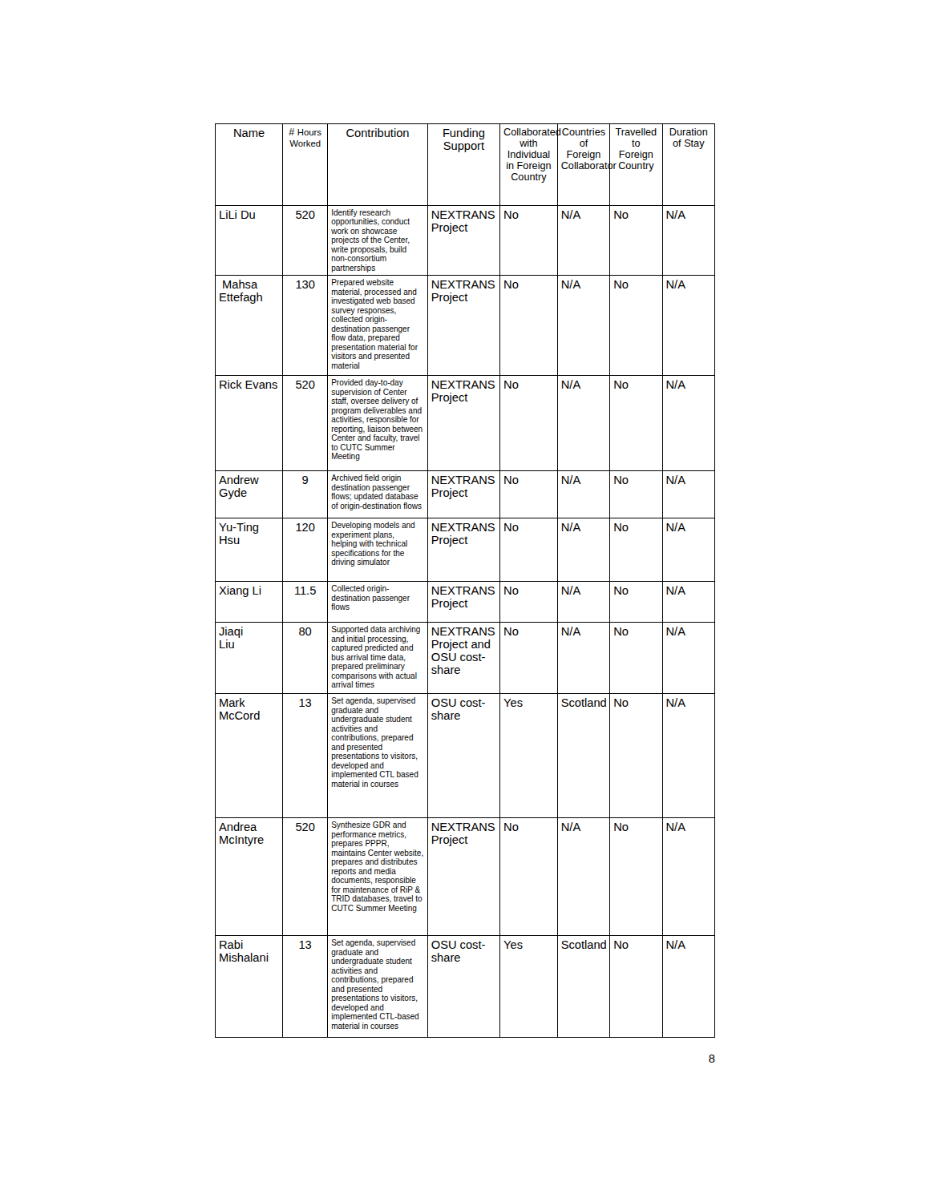| Name | # Hours Worked | Contribution | Funding Support | Collaborated with Individual in Foreign Country | Countries of Foreign Collaborator | Travelled to Foreign Country | Duration of Stay |
| --- | --- | --- | --- | --- | --- | --- | --- |
| LiLi Du | 520 | Identify research opportunities, conduct work on showcase projects of the Center, write proposals, build non-consortium partnerships | NEXTRANS Project | No | N/A | No | N/A |
| Mahsa Ettefagh | 130 | Prepared website material, processed and investigated web based survey responses, collected origin-destination passenger flow data, prepared presentation material for visitors and presented material | NEXTRANS Project | No | N/A | No | N/A |
| Rick Evans | 520 | Provided day-to-day supervision of Center staff, oversee delivery of program deliverables and activities, responsible for reporting, liaison between Center and faculty, travel to CUTC Summer Meeting | NEXTRANS Project | No | N/A | No | N/A |
| Andrew Gyde | 9 | Archived field origin destination passenger flows; updated database of origin-destination flows | NEXTRANS Project | No | N/A | No | N/A |
| Yu-Ting Hsu | 120 | Developing models and experiment plans, helping with technical specifications for the driving simulator | NEXTRANS Project | No | N/A | No | N/A |
| Xiang Li | 11.5 | Collected origin-destination passenger flows | NEXTRANS Project | No | N/A | No | N/A |
| Jiaqi Liu | 80 | Supported data archiving and initial processing, captured predicted and bus arrival time data, prepared preliminary comparisons with actual arrival times | NEXTRANS Project and OSU cost-share | No | N/A | No | N/A |
| Mark McCord | 13 | Set agenda, supervised graduate and undergraduate student activities and contributions, prepared and presented presentations to visitors, developed and implemented CTL based material in courses | OSU cost-share | Yes | Scotland | No | N/A |
| Andrea McIntyre | 520 | Synthesize GDR and performance metrics, prepares PPPR, maintains Center website, prepares and distributes reports and media documents, responsible for maintenance of RiP & TRID databases, travel to CUTC Summer Meeting | NEXTRANS Project | No | N/A | No | N/A |
| Rabi Mishalani | 13 | Set agenda, supervised graduate and undergraduate student activities and contributions, prepared and presented presentations to visitors, developed and implemented CTL-based material in courses | OSU cost-share | Yes | Scotland | No | N/A |
8